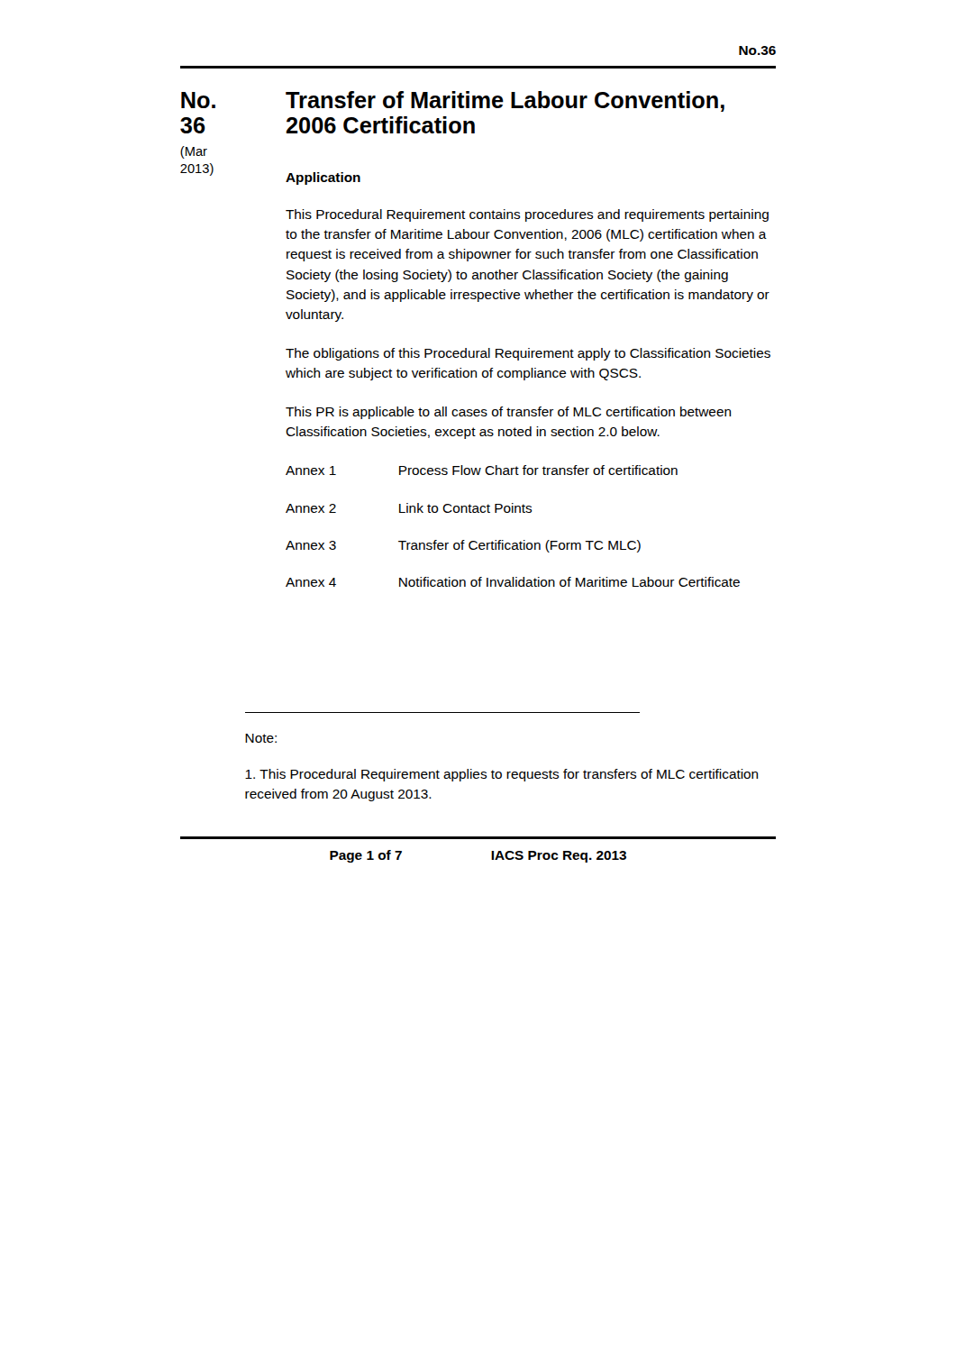No.36
No.
36
(Mar
2013)
Transfer of Maritime Labour Convention, 2006 Certification
Application
This Procedural Requirement contains procedures and requirements pertaining to the transfer of Maritime Labour Convention, 2006 (MLC) certification when a request is received from a shipowner for such transfer from one Classification Society (the losing Society) to another Classification Society (the gaining Society), and is applicable irrespective whether the certification is mandatory or voluntary.
The obligations of this Procedural Requirement apply to Classification Societies which are subject to verification of compliance with QSCS.
This PR is applicable to all cases of transfer of MLC certification between Classification Societies, except as noted in section 2.0 below.
Annex 1 Process Flow Chart for transfer of certification
Annex 2 Link to Contact Points
Annex 3 Transfer of Certification (Form TC MLC)
Annex 4 Notification of Invalidation of Maritime Labour Certificate
Note:
1. This Procedural Requirement applies to requests for transfers of MLC certification received from 20 August 2013.
Page 1 of 7 IACS Proc Req. 2013